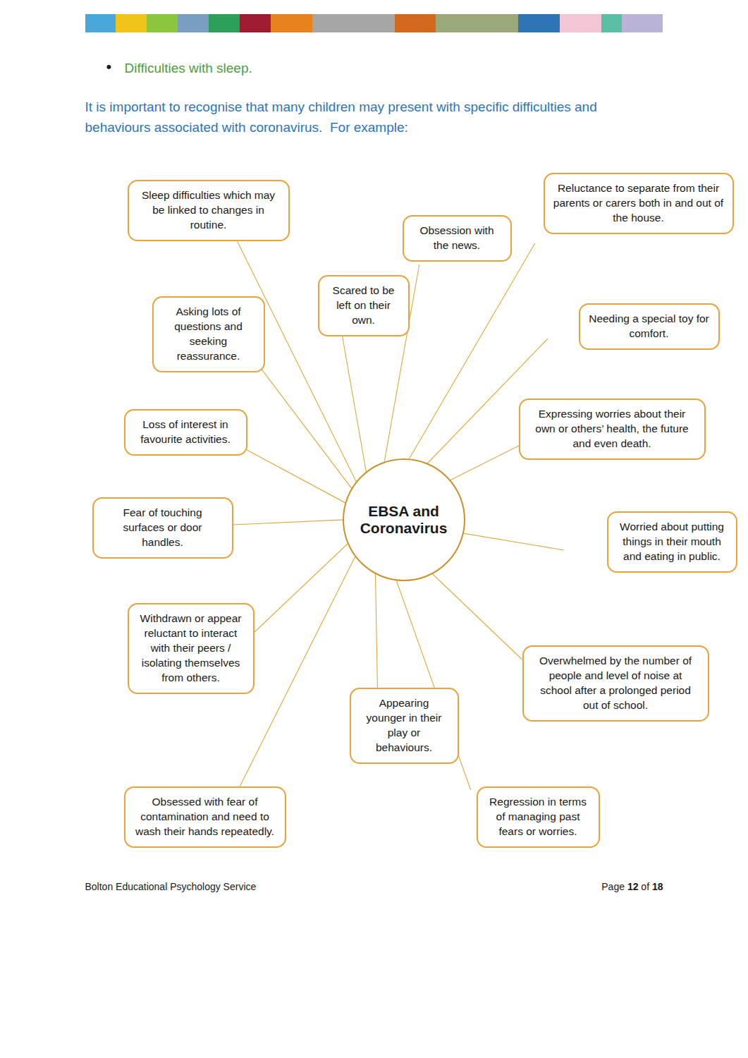Difficulties with sleep.
It is important to recognise that many children may present with specific difficulties and behaviours associated with coronavirus. For example:
EBSA and
Coronavirus
Sleep difficulties which may be linked to changes in routine.
Asking lots of questions and seeking reassurance.
Loss of interest in favourite activities.
Fear of touching surfaces or door handles.
Withdrawn or appear reluctant to interact with their peers / isolating themselves from others.
Obsessed with fear of contamination and need to wash their hands repeatedly.
Scared to be left on their own.
Obsession with the news.
Appearing younger in their play or behaviours.
Regression in terms of managing past fears or worries.
Reluctance to separate from their parents or carers both in and out of the house.
Needing a special toy for comfort.
Expressing worries about their own or others’ health, the future and even death.
Worried about putting things in their mouth and eating in public.
Overwhelmed by the number of people and level of noise at school after a prolonged period out of school.
Bolton Educational Psychology Service
Page 12 of 18